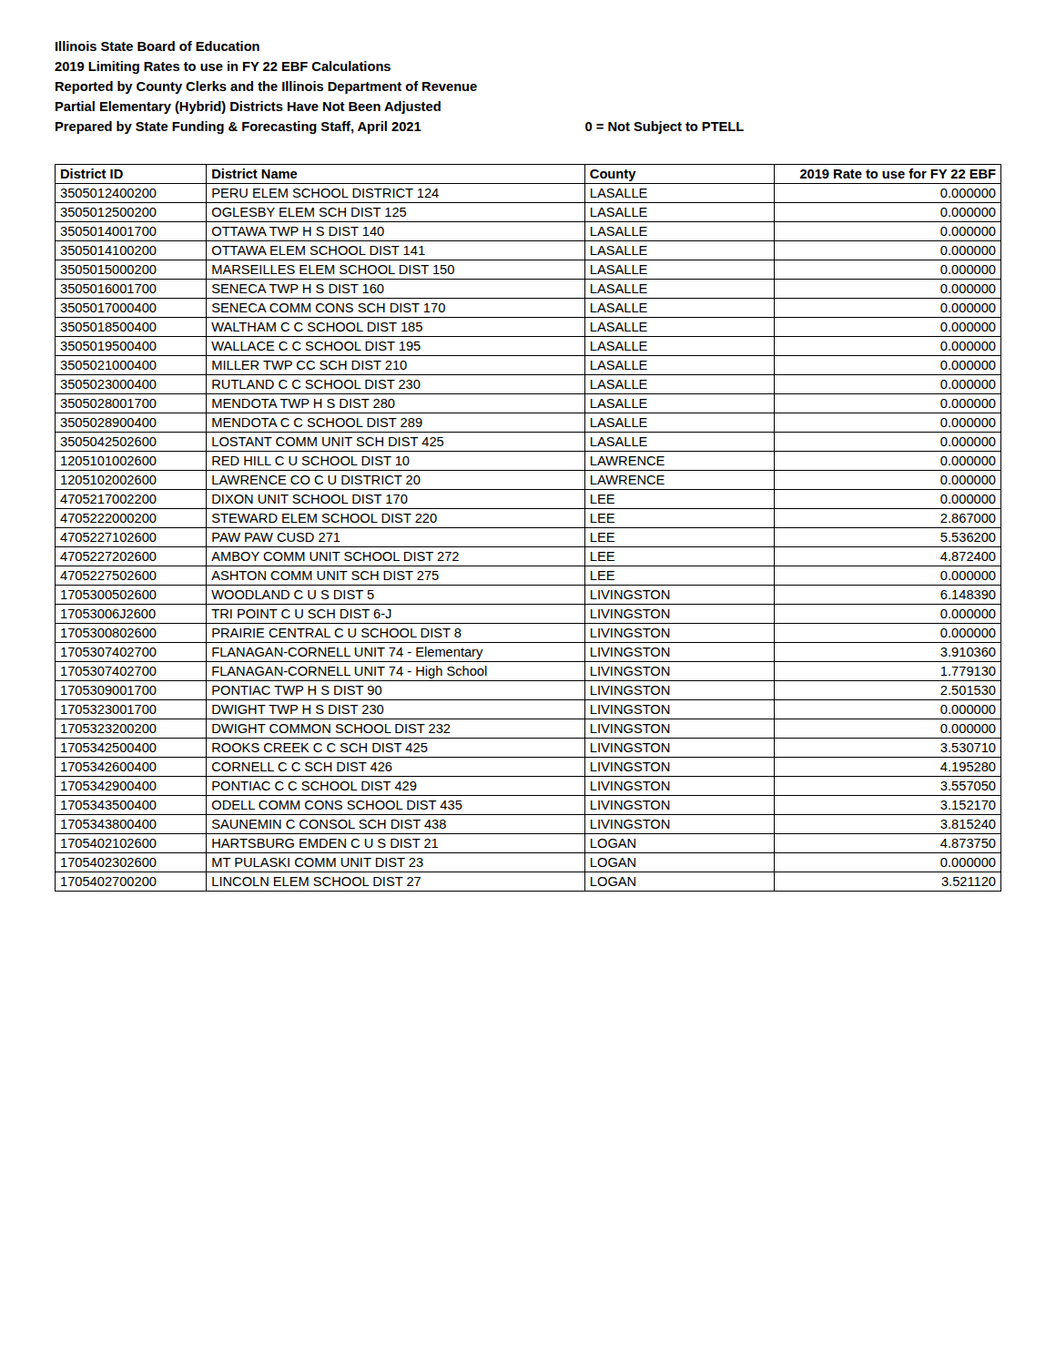Illinois State Board of Education 2019 Limiting Rates to use in FY 22 EBF Calculations Reported by County Clerks and the Illinois Department of Revenue Partial Elementary (Hybrid) Districts Have Not Been Adjusted Prepared by State Funding & Forecasting Staff, April 20210 = Not Subject to PTELL
| District ID | District Name | County | 2019 Rate to use for FY 22 EBF |
| --- | --- | --- | --- |
| 3505012400200 | PERU ELEM SCHOOL DISTRICT 124 | LASALLE | 0.000000 |
| 3505012500200 | OGLESBY ELEM SCH DIST 125 | LASALLE | 0.000000 |
| 3505014001700 | OTTAWA TWP H S DIST 140 | LASALLE | 0.000000 |
| 3505014100200 | OTTAWA ELEM SCHOOL DIST 141 | LASALLE | 0.000000 |
| 3505015000200 | MARSEILLES ELEM SCHOOL DIST 150 | LASALLE | 0.000000 |
| 3505016001700 | SENECA TWP H S DIST 160 | LASALLE | 0.000000 |
| 3505017000400 | SENECA COMM CONS SCH DIST 170 | LASALLE | 0.000000 |
| 3505018500400 | WALTHAM C C SCHOOL DIST 185 | LASALLE | 0.000000 |
| 3505019500400 | WALLACE C C SCHOOL DIST 195 | LASALLE | 0.000000 |
| 3505021000400 | MILLER TWP CC SCH DIST 210 | LASALLE | 0.000000 |
| 3505023000400 | RUTLAND C C SCHOOL DIST 230 | LASALLE | 0.000000 |
| 3505028001700 | MENDOTA TWP H S DIST 280 | LASALLE | 0.000000 |
| 3505028900400 | MENDOTA C C SCHOOL DIST 289 | LASALLE | 0.000000 |
| 3505042502600 | LOSTANT COMM UNIT SCH DIST 425 | LASALLE | 0.000000 |
| 1205101002600 | RED HILL C U SCHOOL DIST 10 | LAWRENCE | 0.000000 |
| 1205102002600 | LAWRENCE CO C U DISTRICT 20 | LAWRENCE | 0.000000 |
| 4705217002200 | DIXON UNIT SCHOOL DIST 170 | LEE | 0.000000 |
| 4705222000200 | STEWARD ELEM SCHOOL DIST 220 | LEE | 2.867000 |
| 4705227102600 | PAW PAW CUSD 271 | LEE | 5.536200 |
| 4705227202600 | AMBOY COMM UNIT SCHOOL DIST 272 | LEE | 4.872400 |
| 4705227502600 | ASHTON COMM UNIT SCH DIST 275 | LEE | 0.000000 |
| 1705300502600 | WOODLAND C U S DIST 5 | LIVINGSTON | 6.148390 |
| 17053006J2600 | TRI POINT C U SCH DIST 6-J | LIVINGSTON | 0.000000 |
| 1705300802600 | PRAIRIE CENTRAL C U SCHOOL DIST 8 | LIVINGSTON | 0.000000 |
| 1705307402700 | FLANAGAN-CORNELL UNIT 74 - Elementary | LIVINGSTON | 3.910360 |
| 1705307402700 | FLANAGAN-CORNELL UNIT 74 - High School | LIVINGSTON | 1.779130 |
| 1705309001700 | PONTIAC TWP H S DIST 90 | LIVINGSTON | 2.501530 |
| 1705323001700 | DWIGHT TWP H S DIST 230 | LIVINGSTON | 0.000000 |
| 1705323200200 | DWIGHT COMMON SCHOOL DIST 232 | LIVINGSTON | 0.000000 |
| 1705342500400 | ROOKS CREEK C C SCH DIST 425 | LIVINGSTON | 3.530710 |
| 1705342600400 | CORNELL C C SCH DIST 426 | LIVINGSTON | 4.195280 |
| 1705342900400 | PONTIAC C C SCHOOL DIST 429 | LIVINGSTON | 3.557050 |
| 1705343500400 | ODELL COMM CONS SCHOOL DIST 435 | LIVINGSTON | 3.152170 |
| 1705343800400 | SAUNEMIN C CONSOL SCH DIST 438 | LIVINGSTON | 3.815240 |
| 1705402102600 | HARTSBURG EMDEN C U S DIST 21 | LOGAN | 4.873750 |
| 1705402302600 | MT PULASKI COMM UNIT DIST 23 | LOGAN | 0.000000 |
| 1705402700200 | LINCOLN ELEM SCHOOL DIST 27 | LOGAN | 3.521120 |